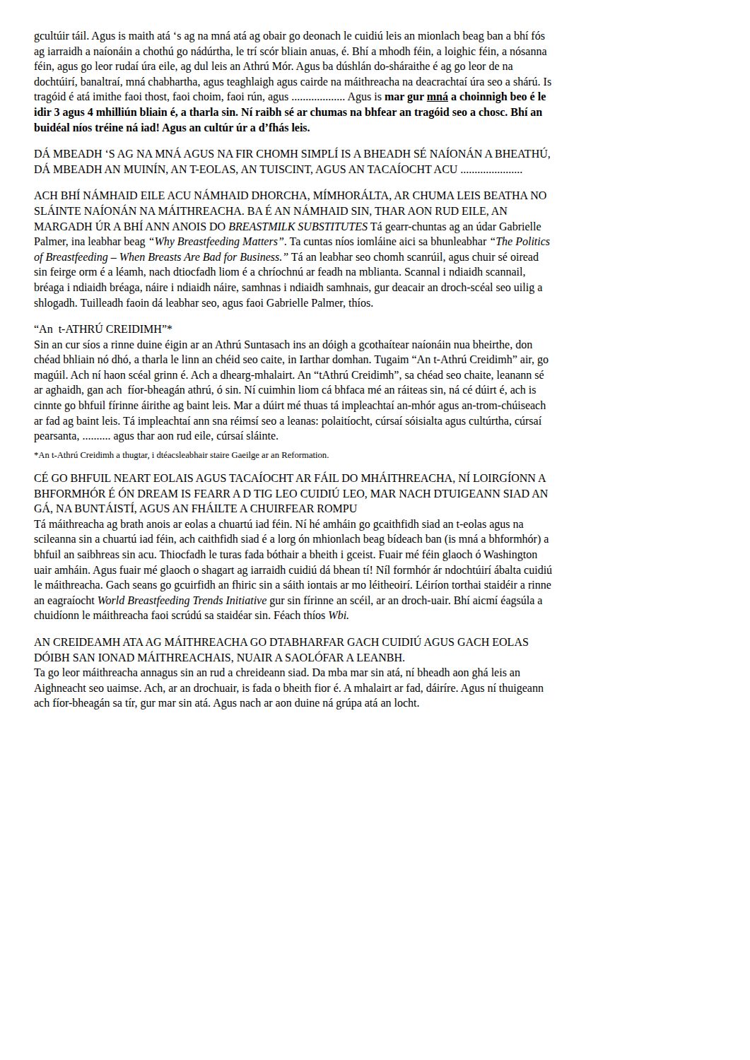gcultúir táil. Agus is maith atá ‘s ag na mná atá ag obair go deonach le cuidiú leis an mionlach beag ban a bhí fós ag iarraidh a naíonáin a chothú go nádúrtha, le trí scór bliain anuas, é. Bhí a mhodh féin, a loighic féin, a nósanna féin, agus go leor rudaí úra eile, ag dul leis an Athrú Mór. Agus ba dúshlán do-sháraithe é ag go leor de na dochtúirí, banaltraí, mná chabhartha, agus teaghlaigh agus cairde na máithreacha na deacrachtaí úra seo a shárú. Is tragóid é atá imithe faoi thost, faoi choim, faoi rún, agus ................... Agus is mar gur mná a choinnigh beo é le idir 3 agus 4 mhilliún bliain é, a tharla sin. Ní raibh sé ar chumas na bhfear an tragóid seo a chosc. Bhí an buidéal níos tréine ná iad! Agus an cultúr úr a d’fhás leis.
Dá mbeadh ‘s ag na mná agus na fir chomh simplí is a bheadh sé naíonán a bheathú, dá mbeadh an muinín, an t-eolas, an tuiscint, agus an tacaíocht acu ......................
Ach bhí námhaid eile acu námhaid dhorcha, mímhorálta, ar chuma leis beatha no sláinte naíonán na máithreacha. Ba é an námhaid sin, thar aon rud eile, an margadh úr a bhí ann anois do breastmilk substitutes Tá gearr-chuntas ag an údar Gabrielle Palmer, ina leabhar beag “Why Breastfeeding Matters”. Ta cuntas níos iomláine aici sa bhunleabhar “The Politics of Breastfeeding – When Breasts Are Bad for Business.” Tá an leabhar seo chomh scanrúil, agus chuir sé oiread sin feirge orm é a léamh, nach dtiocfadh liom é a chríochnú ar feadh na mblianta. Scannal i ndiaidh scannail, bréaga i ndiaidh bréaga, náire i ndiaidh náire, samhnas i ndiaidh samhnais, gur deacair an droch-scéal seo uilig a shlogadh. Tuilleadh faoin dá leabhar seo, agus faoi Gabrielle Palmer, thíos.
“An t-ATHRÚ CREIDIMH”*
Sin an cur síos a rinne duine éigin ar an Athrú Suntasach ins an dóigh a gcothaítear naíonáin nua bheirthe, don chéad bhliain nó dhó, a tharla le linn an chéid seo caite, in Iarthar domhan. Tugaim “An t-Athrú Creidimh” air, go magúil. Ach ní haon scéal grinn é. Ach a dhearg-mhalairt. An “tAthrú Creidimh”, sa chéad seo chaite, leanann sé ar aghaidh, gan ach fíor-bheagán athrú, ó sin. Ní cuimhin liom cá bhfaca mé an ráiteas sin, ná cé dúirt é, ach is cinnte go bhfuil fírinne áirithe ag baint leis. Mar a dúirt mé thuas tá impleachtaí an-mhór agus an-trom-chúiseach ar fad ag baint leis. Tá impleachtaí ann sna réimsí seo a leanas: polaitíocht, cúrsaí sóisialta agus cultúrtha, cúrsaí pearsanta, .......... agus thar aon rud eile, cúrsaí sláinte.
*An t-Athrú Creidimh a thugtar, i dtéacsleabhair staire Gaeilge ar an Reformation.
Cé go bhfuil neart eolais agus tacaíocht ar fáil do mháithreacha, ní loirgíonn a bhformhór é ón dream is fearr a d tig leo cuidiú leo, mar nach dtuigeann siad an gá, na buntáistí, agus an fháilte a chuirfear rompu
Tá máithreacha ag brath anois ar eolas a chuartú iad féin. Ní hé amháin go gcaithfidh siad an t-eolas agus na scileanna sin a chuartú iad féin, ach caithfidh siad é a lorg ón mhionlach beag bídeach ban (is mná a bhformhór) a bhfuil an saibhreas sin acu. Thiocfadh le turas fada bóthair a bheith i gceist. Fuair mé féin glaoch ó Washington uair amháin. Agus fuair mé glaoch o shagart ag iarraidh cuidiú dá bhean tí! Níl formhór ár ndochtúirí ábalta cuidiú le máithreacha. Gach seans go gcuirfidh an fhiric sin a sáith iontais ar mo léitheoirí. Léiríon torthai staidéir a rinne an eagraíocht World Breastfeeding Trends Initiative gur sin fírinne an scéil, ar an droch-uair. Bhí aicmí éagsúla a chuidíonn le máithreacha faoi scrúdú sa staidéar sin. Féach thíos Wbi.
An creideamh ata ag máithreacha go dtabharfar gach cuidiú agus gach eolas dóibh san ionad máithreachais, nuair a saolófar a leanbh.
Ta go leor máithreacha annagus sin an rud a chreideann siad. Da mba mar sin atá, ní bheadh aon ghá leis an Aighneacht seo uaimse. Ach, ar an drochuair, is fada o bheith fior é. A mhalairt ar fad, dáiríre. Agus ní thuigeann ach fíor-bheagán sa tír, gur mar sin atá. Agus nach ar aon duine ná grúpa atá an locht.